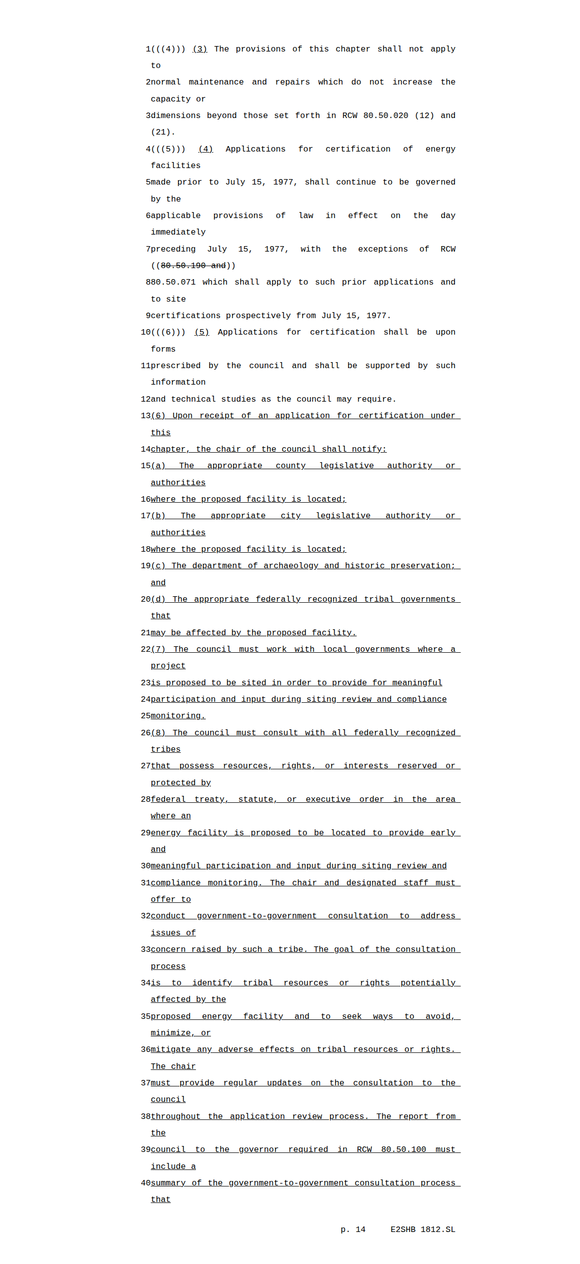| 1 | (((4))) (3) The provisions of this chapter shall not apply to |
| 2 | normal maintenance and repairs which do not increase the capacity or |
| 3 | dimensions beyond those set forth in RCW 80.50.020 (12) and (21). |
| 4 | (((5))) (4) Applications for certification of energy facilities |
| 5 | made prior to July 15, 1977, shall continue to be governed by the |
| 6 | applicable provisions of law in effect on the day immediately |
| 7 | preceding July 15, 1977, with the exceptions of RCW (( 80.50.190 and )) |
| 8 | 80.50.071 which shall apply to such prior applications and to site |
| 9 | certifications prospectively from July 15, 1977. |
| 10 | (((6))) (5) Applications for certification shall be upon forms |
| 11 | prescribed by the council and shall be supported by such information |
| 12 | and technical studies as the council may require. |
| 13 | (6) Upon receipt of an application for certification under this |
| 14 | chapter, the chair of the council shall notify: |
| 15 | (a) The appropriate county legislative authority or authorities |
| 16 | where the proposed facility is located; |
| 17 | (b) The appropriate city legislative authority or authorities |
| 18 | where the proposed facility is located; |
| 19 | (c) The department of archaeology and historic preservation; and |
| 20 | (d) The appropriate federally recognized tribal governments that |
| 21 | may be affected by the proposed facility. |
| 22 | (7) The council must work with local governments where a project |
| 23 | is proposed to be sited in order to provide for meaningful |
| 24 | participation and input during siting review and compliance |
| 25 | monitoring. |
| 26 | (8) The council must consult with all federally recognized tribes |
| 27 | that possess resources, rights, or interests reserved or protected by |
| 28 | federal treaty, statute, or executive order in the area where an |
| 29 | energy facility is proposed to be located to provide early and |
| 30 | meaningful participation and input during siting review and |
| 31 | compliance monitoring. The chair and designated staff must offer to |
| 32 | conduct government-to-government consultation to address issues of |
| 33 | concern raised by such a tribe. The goal of the consultation process |
| 34 | is to identify tribal resources or rights potentially affected by the |
| 35 | proposed energy facility and to seek ways to avoid, minimize, or |
| 36 | mitigate any adverse effects on tribal resources or rights. The chair |
| 37 | must provide regular updates on the consultation to the council |
| 38 | throughout the application review process. The report from the |
| 39 | council to the governor required in RCW 80.50.100 must include a |
| 40 | summary of the government-to-government consultation process that |
p. 14 E2SHB 1812.SL